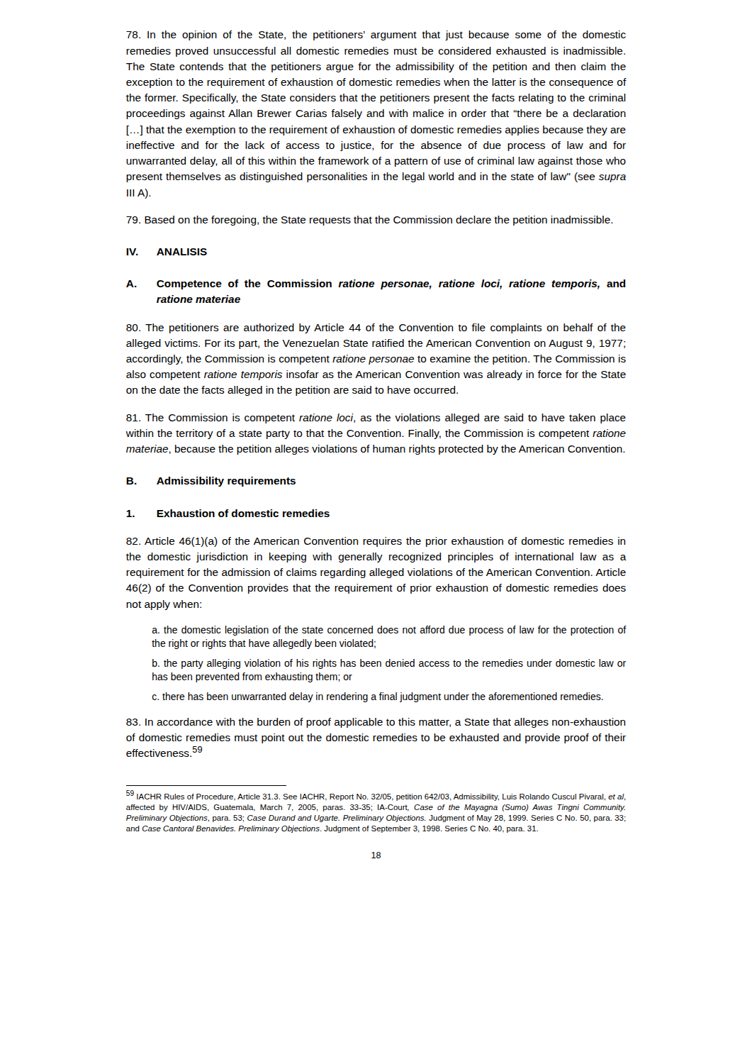78. In the opinion of the State, the petitioners’ argument that just because some of the domestic remedies proved unsuccessful all domestic remedies must be considered exhausted is inadmissible. The State contends that the petitioners argue for the admissibility of the petition and then claim the exception to the requirement of exhaustion of domestic remedies when the latter is the consequence of the former. Specifically, the State considers that the petitioners present the facts relating to the criminal proceedings against Allan Brewer Carias falsely and with malice in order that “there be a declaration […] that the exemption to the requirement of exhaustion of domestic remedies applies because they are ineffective and for the lack of access to justice, for the absence of due process of law and for unwarranted delay, all of this within the framework of a pattern of use of criminal law against those who present themselves as distinguished personalities in the legal world and in the state of law" (see supra III A).
79. Based on the foregoing, the State requests that the Commission declare the petition inadmissible.
IV.
ANALISIS
A.
Competence of the Commission ratione personae, ratione loci, ratione temporis, and ratione materiae
80. The petitioners are authorized by Article 44 of the Convention to file complaints on behalf of the alleged victims. For its part, the Venezuelan State ratified the American Convention on August 9, 1977; accordingly, the Commission is competent ratione personae to examine the petition. The Commission is also competent ratione temporis insofar as the American Convention was already in force for the State on the date the facts alleged in the petition are said to have occurred.
81. The Commission is competent ratione loci, as the violations alleged are said to have taken place within the territory of a state party to that the Convention. Finally, the Commission is competent ratione materiae, because the petition alleges violations of human rights protected by the American Convention.
B.
Admissibility requirements
1.
Exhaustion of domestic remedies
82. Article 46(1)(a) of the American Convention requires the prior exhaustion of domestic remedies in the domestic jurisdiction in keeping with generally recognized principles of international law as a requirement for the admission of claims regarding alleged violations of the American Convention. Article 46(2) of the Convention provides that the requirement of prior exhaustion of domestic remedies does not apply when:
a. the domestic legislation of the state concerned does not afford due process of law for the protection of the right or rights that have allegedly been violated;
b. the party alleging violation of his rights has been denied access to the remedies under domestic law or has been prevented from exhausting them; or
c. there has been unwarranted delay in rendering a final judgment under the aforementioned remedies.
83. In accordance with the burden of proof applicable to this matter, a State that alleges non-exhaustion of domestic remedies must point out the domestic remedies to be exhausted and provide proof of their effectiveness.59
59 IACHR Rules of Procedure, Article 31.3. See IACHR, Report No. 32/05, petition 642/03, Admissibility, Luis Rolando Cuscul Pivaral, et al, affected by HIV/AIDS, Guatemala, March 7, 2005, paras. 33-35; IA-Court, Case of the Mayagna (Sumo) Awas Tingni Community. Preliminary Objections, para. 53; Case Durand and Ugarte. Preliminary Objections. Judgment of May 28, 1999. Series C No. 50, para. 33; and Case Cantoral Benavides. Preliminary Objections. Judgment of September 3, 1998. Series C No. 40, para. 31.
18